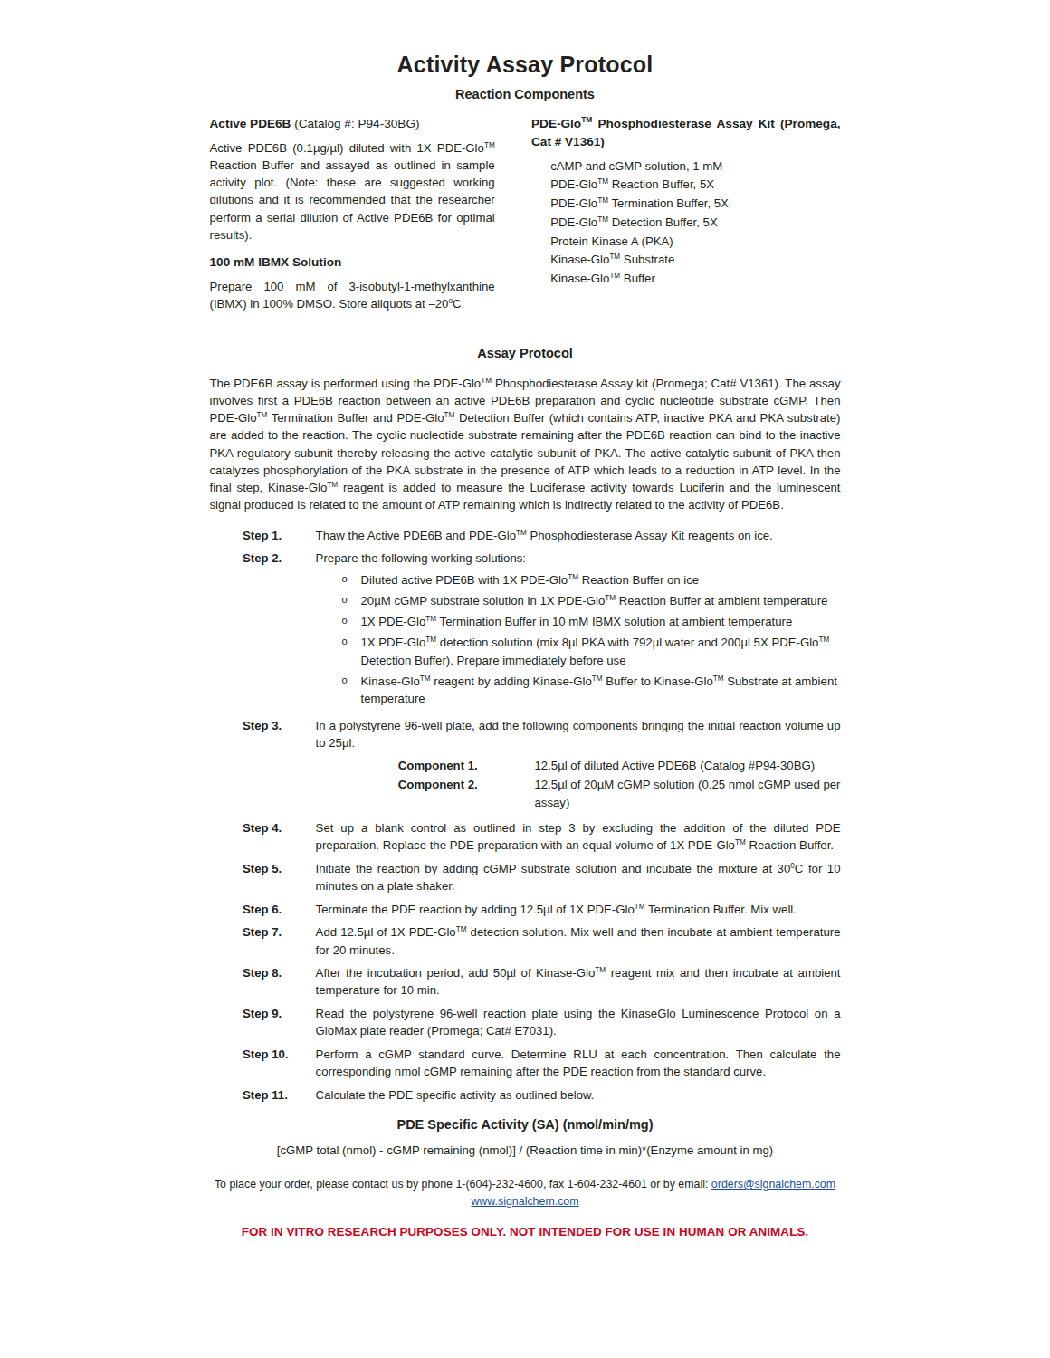Activity Assay Protocol
Reaction Components
Active PDE6B (Catalog #: P94-30BG)
Active PDE6B (0.1µg/µl) diluted with 1X PDE-GloTM Reaction Buffer and assayed as outlined in sample activity plot. (Note: these are suggested working dilutions and it is recommended that the researcher perform a serial dilution of Active PDE6B for optimal results).
100 mM IBMX Solution
Prepare 100 mM of 3-isobutyl-1-methylxanthine (IBMX) in 100% DMSO. Store aliquots at –20oC.
PDE-GloTM Phosphodiesterase Assay Kit (Promega, Cat # V1361)
cAMP and cGMP solution, 1 mM
PDE-GloTM Reaction Buffer, 5X
PDE-GloTM Termination Buffer, 5X
PDE-GloTM Detection Buffer, 5X
Protein Kinase A (PKA)
Kinase-GloTM Substrate
Kinase-GloTM Buffer
Assay Protocol
The PDE6B assay is performed using the PDE-GloTM Phosphodiesterase Assay kit (Promega; Cat# V1361). The assay involves first a PDE6B reaction between an active PDE6B preparation and cyclic nucleotide substrate cGMP. Then PDE-GloTM Termination Buffer and PDE-GloTM Detection Buffer (which contains ATP, inactive PKA and PKA substrate) are added to the reaction. The cyclic nucleotide substrate remaining after the PDE6B reaction can bind to the inactive PKA regulatory subunit thereby releasing the active catalytic subunit of PKA. The active catalytic subunit of PKA then catalyzes phosphorylation of the PKA substrate in the presence of ATP which leads to a reduction in ATP level. In the final step, Kinase-GloTM reagent is added to measure the Luciferase activity towards Luciferin and the luminescent signal produced is related to the amount of ATP remaining which is indirectly related to the activity of PDE6B.
Thaw the Active PDE6B and PDE-GloTM Phosphodiesterase Assay Kit reagents on ice.
Prepare the following working solutions:
Diluted active PDE6B with 1X PDE-GloTM Reaction Buffer on ice
20µM cGMP substrate solution in 1X PDE-GloTM Reaction Buffer at ambient temperature
1X PDE-GloTM Termination Buffer in 10 mM IBMX solution at ambient temperature
1X PDE-GloTM detection solution (mix 8µl PKA with 792µl water and 200µl 5X PDE-GloTM Detection Buffer). Prepare immediately before use
Kinase-GloTM reagent by adding Kinase-GloTM Buffer to Kinase-GloTM Substrate at ambient temperature
In a polystyrene 96-well plate, add the following components bringing the initial reaction volume up to 25µl:
Component 1. 12.5µl of diluted Active PDE6B (Catalog #P94-30BG)
Component 2. 12.5µl of 20µM cGMP solution (0.25 nmol cGMP used per assay)
Set up a blank control as outlined in step 3 by excluding the addition of the diluted PDE preparation. Replace the PDE preparation with an equal volume of 1X PDE-GloTM Reaction Buffer.
Initiate the reaction by adding cGMP substrate solution and incubate the mixture at 300C for 10 minutes on a plate shaker.
Terminate the PDE reaction by adding 12.5µl of 1X PDE-GloTM Termination Buffer. Mix well.
Add 12.5µl of 1X PDE-GloTM detection solution. Mix well and then incubate at ambient temperature for 20 minutes.
After the incubation period, add 50µl of Kinase-GloTM reagent mix and then incubate at ambient temperature for 10 min.
Read the polystyrene 96-well reaction plate using the KinaseGlo Luminescence Protocol on a GloMax plate reader (Promega; Cat# E7031).
Perform a cGMP standard curve. Determine RLU at each concentration. Then calculate the corresponding nmol cGMP remaining after the PDE reaction from the standard curve.
Calculate the PDE specific activity as outlined below.
PDE Specific Activity (SA) (nmol/min/mg)
[cGMP total (nmol) - cGMP remaining (nmol)] / (Reaction time in min)*(Enzyme amount in mg)
To place your order, please contact us by phone 1-(604)-232-4600, fax 1-604-232-4601 or by email: orders@signalchem.com www.signalchem.com
FOR IN VITRO RESEARCH PURPOSES ONLY. NOT INTENDED FOR USE IN HUMAN OR ANIMALS.